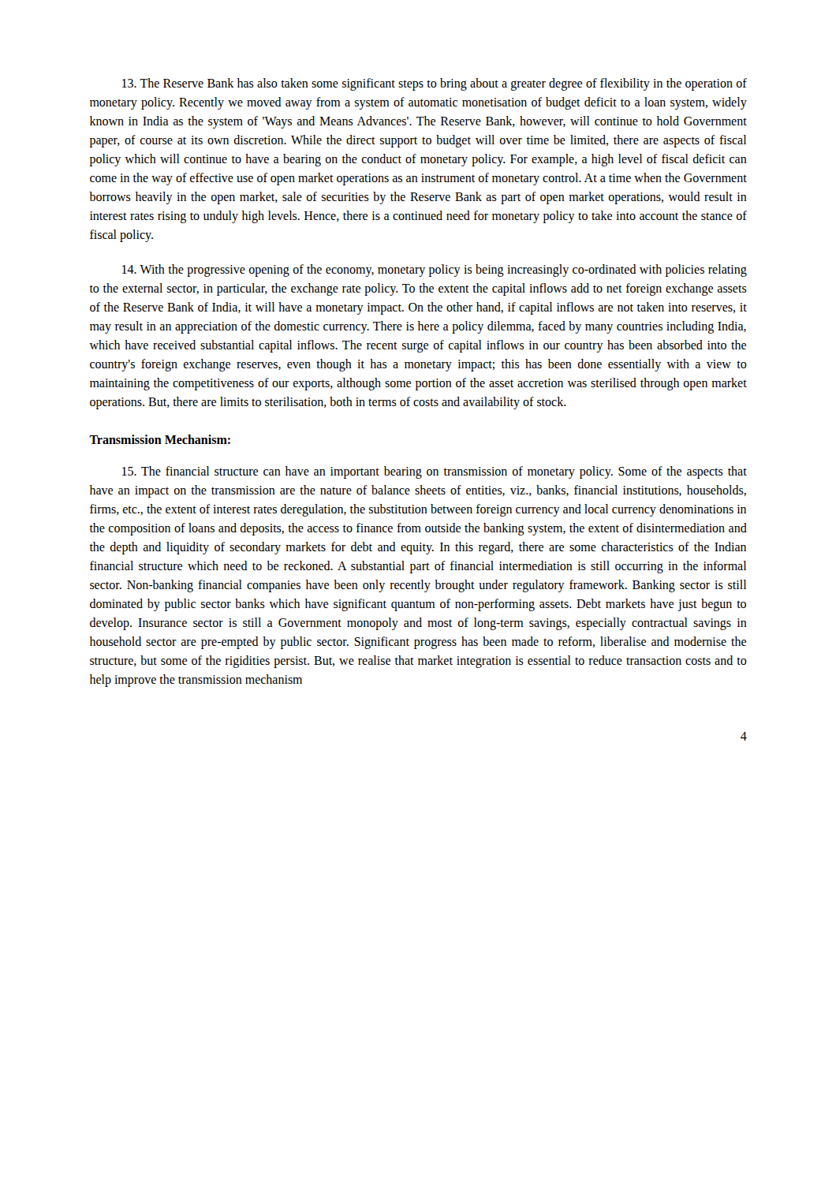13. The Reserve Bank has also taken some significant steps to bring about a greater degree of flexibility in the operation of monetary policy. Recently we moved away from a system of automatic monetisation of budget deficit to a loan system, widely known in India as the system of 'Ways and Means Advances'. The Reserve Bank, however, will continue to hold Government paper, of course at its own discretion. While the direct support to budget will over time be limited, there are aspects of fiscal policy which will continue to have a bearing on the conduct of monetary policy. For example, a high level of fiscal deficit can come in the way of effective use of open market operations as an instrument of monetary control. At a time when the Government borrows heavily in the open market, sale of securities by the Reserve Bank as part of open market operations, would result in interest rates rising to unduly high levels. Hence, there is a continued need for monetary policy to take into account the stance of fiscal policy.
14. With the progressive opening of the economy, monetary policy is being increasingly co-ordinated with policies relating to the external sector, in particular, the exchange rate policy. To the extent the capital inflows add to net foreign exchange assets of the Reserve Bank of India, it will have a monetary impact. On the other hand, if capital inflows are not taken into reserves, it may result in an appreciation of the domestic currency. There is here a policy dilemma, faced by many countries including India, which have received substantial capital inflows. The recent surge of capital inflows in our country has been absorbed into the country's foreign exchange reserves, even though it has a monetary impact; this has been done essentially with a view to maintaining the competitiveness of our exports, although some portion of the asset accretion was sterilised through open market operations. But, there are limits to sterilisation, both in terms of costs and availability of stock.
Transmission Mechanism:
15. The financial structure can have an important bearing on transmission of monetary policy. Some of the aspects that have an impact on the transmission are the nature of balance sheets of entities, viz., banks, financial institutions, households, firms, etc., the extent of interest rates deregulation, the substitution between foreign currency and local currency denominations in the composition of loans and deposits, the access to finance from outside the banking system, the extent of disintermediation and the depth and liquidity of secondary markets for debt and equity. In this regard, there are some characteristics of the Indian financial structure which need to be reckoned. A substantial part of financial intermediation is still occurring in the informal sector. Non-banking financial companies have been only recently brought under regulatory framework. Banking sector is still dominated by public sector banks which have significant quantum of non-performing assets. Debt markets have just begun to develop. Insurance sector is still a Government monopoly and most of long-term savings, especially contractual savings in household sector are pre-empted by public sector. Significant progress has been made to reform, liberalise and modernise the structure, but some of the rigidities persist. But, we realise that market integration is essential to reduce transaction costs and to help improve the transmission mechanism
4